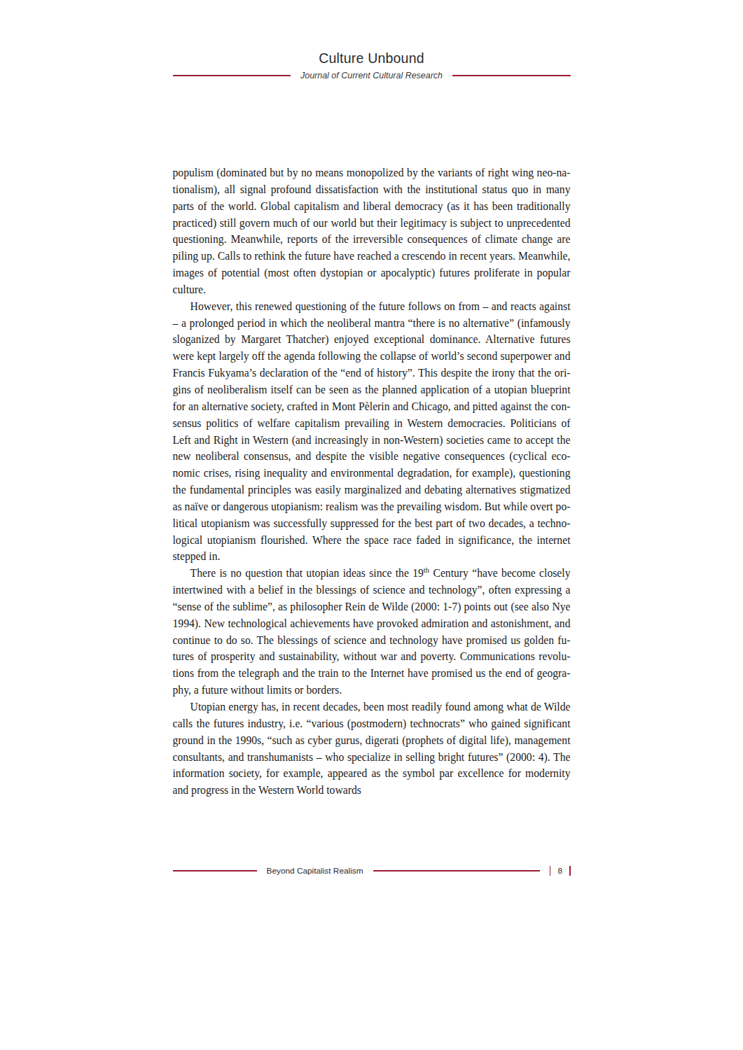Culture Unbound
Journal of Current Cultural Research
populism (dominated but by no means monopolized by the variants of right wing neo-nationalism), all signal profound dissatisfaction with the institutional status quo in many parts of the world. Global capitalism and liberal democracy (as it has been traditionally practiced) still govern much of our world but their legitimacy is subject to unprecedented questioning. Meanwhile, reports of the irreversible consequences of climate change are piling up. Calls to rethink the future have reached a crescendo in recent years. Meanwhile, images of potential (most often dystopian or apocalyptic) futures proliferate in popular culture.
However, this renewed questioning of the future follows on from – and reacts against – a prolonged period in which the neoliberal mantra “there is no alternative” (infamously sloganized by Margaret Thatcher) enjoyed exceptional dominance. Alternative futures were kept largely off the agenda following the collapse of world’s second superpower and Francis Fukyama’s declaration of the “end of history”. This despite the irony that the origins of neoliberalism itself can be seen as the planned application of a utopian blueprint for an alternative society, crafted in Mont Pèlerin and Chicago, and pitted against the consensus politics of welfare capitalism prevailing in Western democracies. Politicians of Left and Right in Western (and increasingly in non-Western) societies came to accept the new neoliberal consensus, and despite the visible negative consequences (cyclical economic crises, rising inequality and environmental degradation, for example), questioning the fundamental principles was easily marginalized and debating alternatives stigmatized as naïve or dangerous utopianism: realism was the prevailing wisdom. But while overt political utopianism was successfully suppressed for the best part of two decades, a technological utopianism flourished. Where the space race faded in significance, the internet stepped in.
There is no question that utopian ideas since the 19th Century “have become closely intertwined with a belief in the blessings of science and technology”, often expressing a “sense of the sublime”, as philosopher Rein de Wilde (2000: 1-7) points out (see also Nye 1994). New technological achievements have provoked admiration and astonishment, and continue to do so. The blessings of science and technology have promised us golden futures of prosperity and sustainability, without war and poverty. Communications revolutions from the telegraph and the train to the Internet have promised us the end of geography, a future without limits or borders.
Utopian energy has, in recent decades, been most readily found among what de Wilde calls the futures industry, i.e. “various (postmodern) technocrats” who gained significant ground in the 1990s, “such as cyber gurus, digerati (prophets of digital life), management consultants, and transhumanists – who specialize in selling bright futures” (2000: 4). The information society, for example, appeared as the symbol par excellence for modernity and progress in the Western World towards
Beyond Capitalist Realism 8